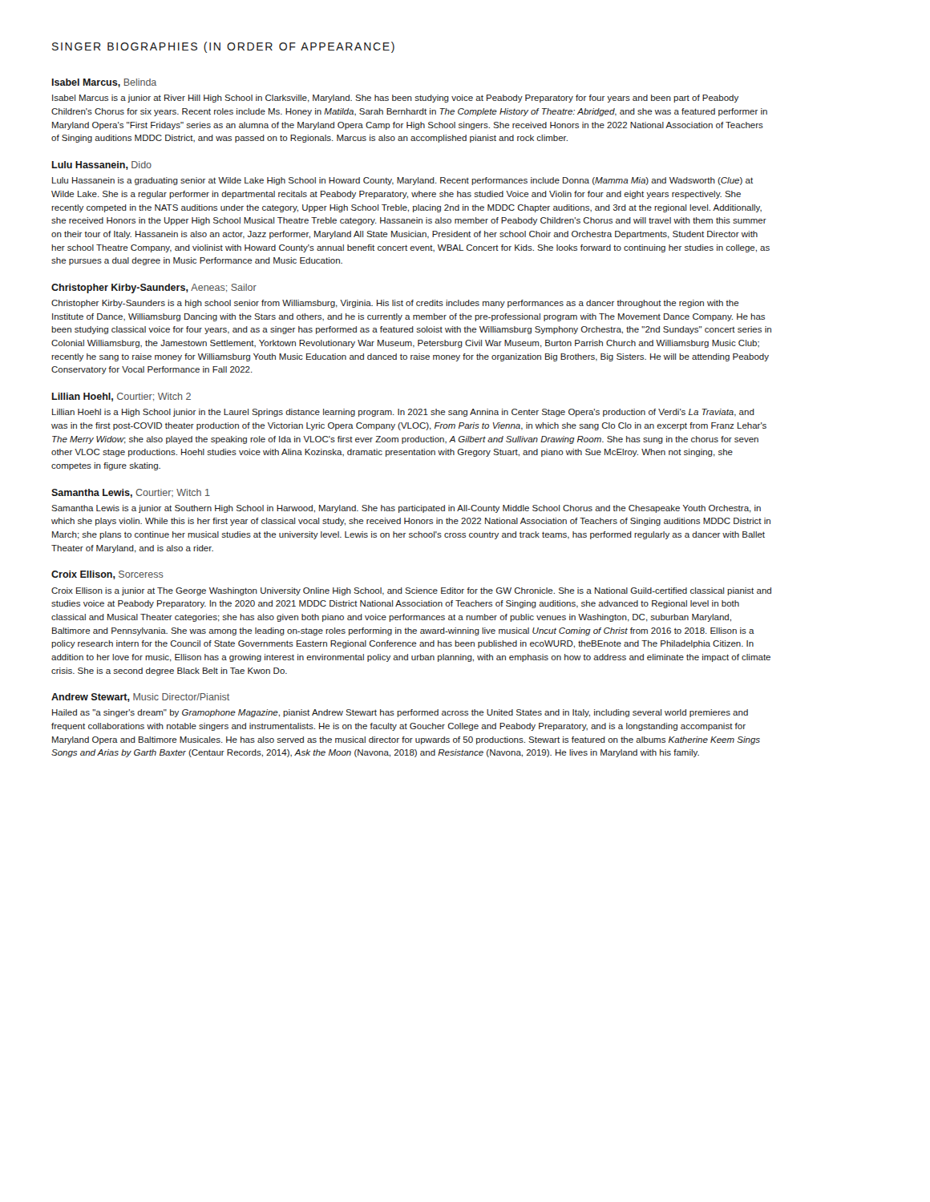Singer Biographies (in order of appearance)
Isabel Marcus, Belinda
Isabel Marcus is a junior at River Hill High School in Clarksville, Maryland. She has been studying voice at Peabody Preparatory for four years and been part of Peabody Children's Chorus for six years. Recent roles include Ms. Honey in Matilda, Sarah Bernhardt in The Complete History of Theatre: Abridged, and she was a featured performer in Maryland Opera's "First Fridays" series as an alumna of the Maryland Opera Camp for High School singers. She received Honors in the 2022 National Association of Teachers of Singing auditions MDDC District, and was passed on to Regionals. Marcus is also an accomplished pianist and rock climber.
Lulu Hassanein, Dido
Lulu Hassanein is a graduating senior at Wilde Lake High School in Howard County, Maryland. Recent performances include Donna (Mamma Mia) and Wadsworth (Clue) at Wilde Lake. She is a regular performer in departmental recitals at Peabody Preparatory, where she has studied Voice and Violin for four and eight years respectively. She recently competed in the NATS auditions under the category, Upper High School Treble, placing 2nd in the MDDC Chapter auditions, and 3rd at the regional level. Additionally, she received Honors in the Upper High School Musical Theatre Treble category. Hassanein is also member of Peabody Children's Chorus and will travel with them this summer on their tour of Italy. Hassanein is also an actor, Jazz performer, Maryland All State Musician, President of her school Choir and Orchestra Departments, Student Director with her school Theatre Company, and violinist with Howard County's annual benefit concert event, WBAL Concert for Kids. She looks forward to continuing her studies in college, as she pursues a dual degree in Music Performance and Music Education.
Christopher Kirby-Saunders, Aeneas; Sailor
Christopher Kirby-Saunders is a high school senior from Williamsburg, Virginia. His list of credits includes many performances as a dancer throughout the region with the Institute of Dance, Williamsburg Dancing with the Stars and others, and he is currently a member of the pre-professional program with The Movement Dance Company. He has been studying classical voice for four years, and as a singer has performed as a featured soloist with the Williamsburg Symphony Orchestra, the "2nd Sundays" concert series in Colonial Williamsburg, the Jamestown Settlement, Yorktown Revolutionary War Museum, Petersburg Civil War Museum, Burton Parrish Church and Williamsburg Music Club; recently he sang to raise money for Williamsburg Youth Music Education and danced to raise money for the organization Big Brothers, Big Sisters. He will be attending Peabody Conservatory for Vocal Performance in Fall 2022.
Lillian Hoehl, Courtier; Witch 2
Lillian Hoehl is a High School junior in the Laurel Springs distance learning program. In 2021 she sang Annina in Center Stage Opera's production of Verdi's La Traviata, and was in the first post-COVID theater production of the Victorian Lyric Opera Company (VLOC), From Paris to Vienna, in which she sang Clo Clo in an excerpt from Franz Lehar's The Merry Widow; she also played the speaking role of Ida in VLOC's first ever Zoom production, A Gilbert and Sullivan Drawing Room. She has sung in the chorus for seven other VLOC stage productions. Hoehl studies voice with Alina Kozinska, dramatic presentation with Gregory Stuart, and piano with Sue McElroy. When not singing, she competes in figure skating.
Samantha Lewis, Courtier; Witch 1
Samantha Lewis is a junior at Southern High School in Harwood, Maryland. She has participated in All-County Middle School Chorus and the Chesapeake Youth Orchestra, in which she plays violin. While this is her first year of classical vocal study, she received Honors in the 2022 National Association of Teachers of Singing auditions MDDC District in March; she plans to continue her musical studies at the university level. Lewis is on her school's cross country and track teams, has performed regularly as a dancer with Ballet Theater of Maryland, and is also a rider.
Croix Ellison, Sorceress
Croix Ellison is a junior at The George Washington University Online High School, and Science Editor for the GW Chronicle. She is a National Guild-certified classical pianist and studies voice at Peabody Preparatory. In the 2020 and 2021 MDDC District National Association of Teachers of Singing auditions, she advanced to Regional level in both classical and Musical Theater categories; she has also given both piano and voice performances at a number of public venues in Washington, DC, suburban Maryland, Baltimore and Pennsylvania. She was among the leading on-stage roles performing in the award-winning live musical Uncut Coming of Christ from 2016 to 2018. Ellison is a policy research intern for the Council of State Governments Eastern Regional Conference and has been published in ecoWURD, theBEnote and The Philadelphia Citizen. In addition to her love for music, Ellison has a growing interest in environmental policy and urban planning, with an emphasis on how to address and eliminate the impact of climate crisis. She is a second degree Black Belt in Tae Kwon Do.
Andrew Stewart, Music Director/Pianist
Hailed as "a singer's dream" by Gramophone Magazine, pianist Andrew Stewart has performed across the United States and in Italy, including several world premieres and frequent collaborations with notable singers and instrumentalists. He is on the faculty at Goucher College and Peabody Preparatory, and is a longstanding accompanist for Maryland Opera and Baltimore Musicales. He has also served as the musical director for upwards of 50 productions. Stewart is featured on the albums Katherine Keem Sings Songs and Arias by Garth Baxter (Centaur Records, 2014), Ask the Moon (Navona, 2018) and Resistance (Navona, 2019). He lives in Maryland with his family.